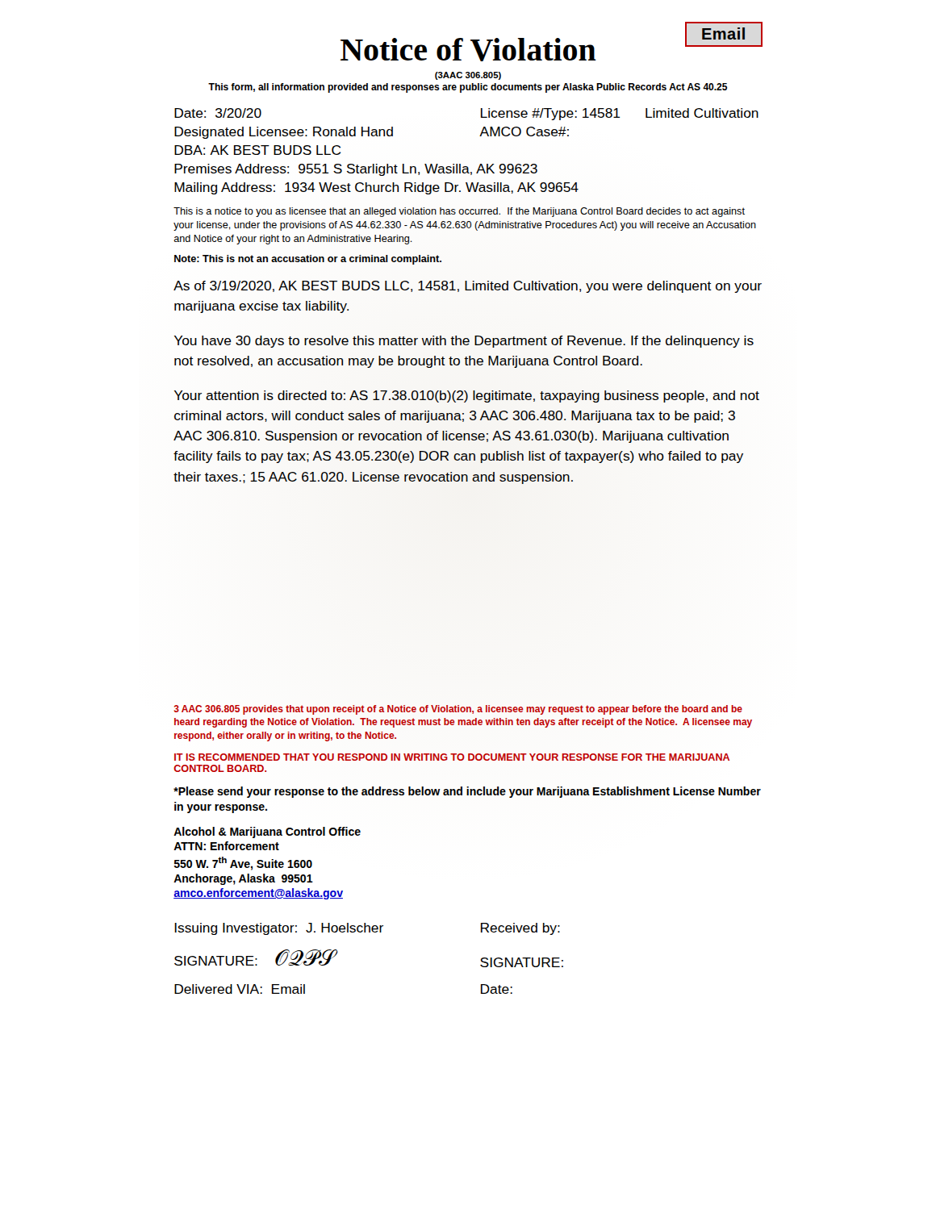Email
Notice of Violation
(3AAC 306.805)
This form, all information provided and responses are public documents per Alaska Public Records Act AS 40.25
| Date: 3/20/20 | License #/Type: 14581 | Limited Cultivation |
| Designated Licensee: Ronald Hand | AMCO Case#: | |
| DBA: AK BEST BUDS LLC | | |
| Premises Address: 9551 S Starlight Ln, Wasilla, AK 99623 |
| Mailing Address: 1934 West Church Ridge Dr. Wasilla, AK 99654 |
This is a notice to you as licensee that an alleged violation has occurred. If the Marijuana Control Board decides to act against your license, under the provisions of AS 44.62.330 - AS 44.62.630 (Administrative Procedures Act) you will receive an Accusation and Notice of your right to an Administrative Hearing.
Note: This is not an accusation or a criminal complaint.
As of 3/19/2020, AK BEST BUDS LLC, 14581, Limited Cultivation, you were delinquent on your marijuana excise tax liability.
You have 30 days to resolve this matter with the Department of Revenue. If the delinquency is not resolved, an accusation may be brought to the Marijuana Control Board.
Your attention is directed to: AS 17.38.010(b)(2) legitimate, taxpaying business people, and not criminal actors, will conduct sales of marijuana; 3 AAC 306.480. Marijuana tax to be paid; 3 AAC 306.810. Suspension or revocation of license; AS 43.61.030(b). Marijuana cultivation facility fails to pay tax; AS 43.05.230(e) DOR can publish list of taxpayer(s) who failed to pay their taxes.; 15 AAC 61.020. License revocation and suspension.
3 AAC 306.805 provides that upon receipt of a Notice of Violation, a licensee may request to appear before the board and be heard regarding the Notice of Violation. The request must be made within ten days after receipt of the Notice. A licensee may respond, either orally or in writing, to the Notice.
IT IS RECOMMENDED THAT YOU RESPOND IN WRITING TO DOCUMENT YOUR RESPONSE FOR THE MARIJUANA CONTROL BOARD.
*Please send your response to the address below and include your Marijuana Establishment License Number in your response.
Alcohol & Marijuana Control Office
ATTN: Enforcement
550 W. 7th Ave, Suite 1600
Anchorage, Alaska 99501
amco.enforcement@alaska.gov
| Issuing Investigator: J. Hoelscher | Received by: |
| SIGNATURE: 𝒪𝒬𝒫𝒮 | SIGNATURE: |
| Delivered VIA: Email | Date: |